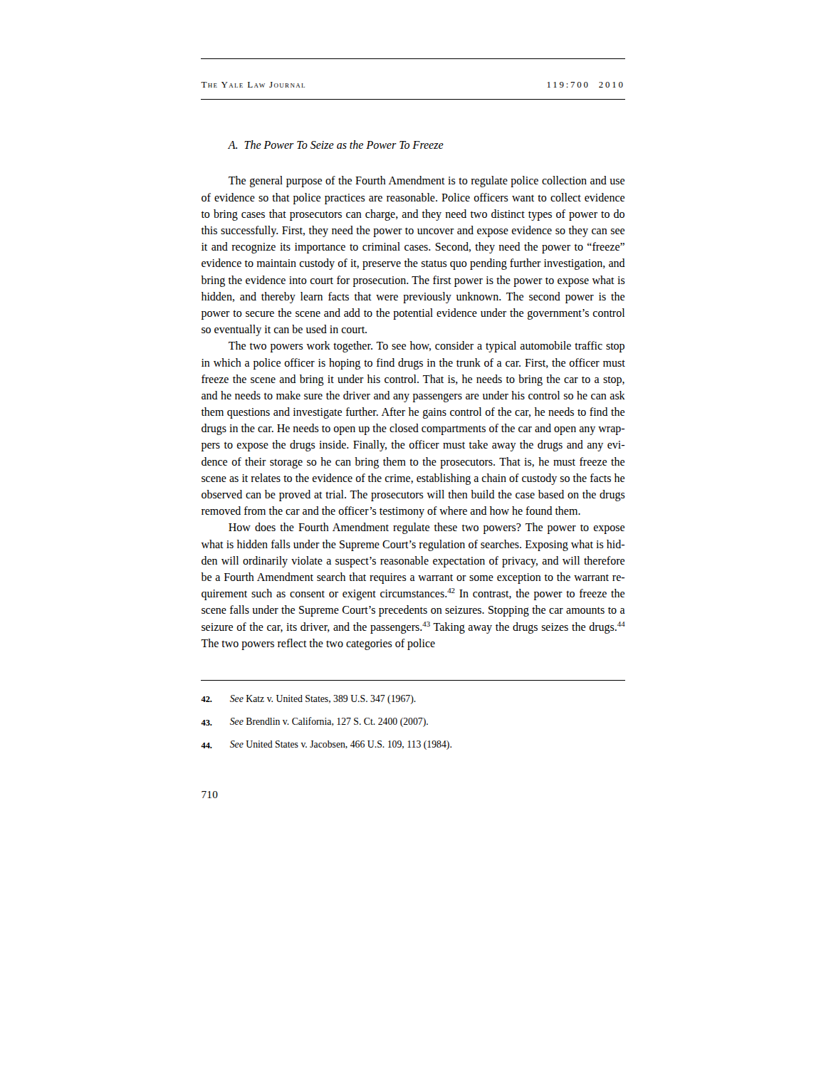The Yale Law Journal 119:700 2010
A. The Power To Seize as the Power To Freeze
The general purpose of the Fourth Amendment is to regulate police collection and use of evidence so that police practices are reasonable. Police officers want to collect evidence to bring cases that prosecutors can charge, and they need two distinct types of power to do this successfully. First, they need the power to uncover and expose evidence so they can see it and recognize its importance to criminal cases. Second, they need the power to “freeze” evidence to maintain custody of it, preserve the status quo pending further investigation, and bring the evidence into court for prosecution. The first power is the power to expose what is hidden, and thereby learn facts that were previously unknown. The second power is the power to secure the scene and add to the potential evidence under the government’s control so eventually it can be used in court.
The two powers work together. To see how, consider a typical automobile traffic stop in which a police officer is hoping to find drugs in the trunk of a car. First, the officer must freeze the scene and bring it under his control. That is, he needs to bring the car to a stop, and he needs to make sure the driver and any passengers are under his control so he can ask them questions and investigate further. After he gains control of the car, he needs to find the drugs in the car. He needs to open up the closed compartments of the car and open any wrappers to expose the drugs inside. Finally, the officer must take away the drugs and any evidence of their storage so he can bring them to the prosecutors. That is, he must freeze the scene as it relates to the evidence of the crime, establishing a chain of custody so the facts he observed can be proved at trial. The prosecutors will then build the case based on the drugs removed from the car and the officer’s testimony of where and how he found them.
How does the Fourth Amendment regulate these two powers? The power to expose what is hidden falls under the Supreme Court’s regulation of searches. Exposing what is hidden will ordinarily violate a suspect’s reasonable expectation of privacy, and will therefore be a Fourth Amendment search that requires a warrant or some exception to the warrant requirement such as consent or exigent circumstances.42 In contrast, the power to freeze the scene falls under the Supreme Court’s precedents on seizures. Stopping the car amounts to a seizure of the car, its driver, and the passengers.43 Taking away the drugs seizes the drugs.44 The two powers reflect the two categories of police
42.
See Katz v. United States, 389 U.S. 347 (1967).
43.
See Brendlin v. California, 127 S. Ct. 2400 (2007).
44.
See United States v. Jacobsen, 466 U.S. 109, 113 (1984).
710